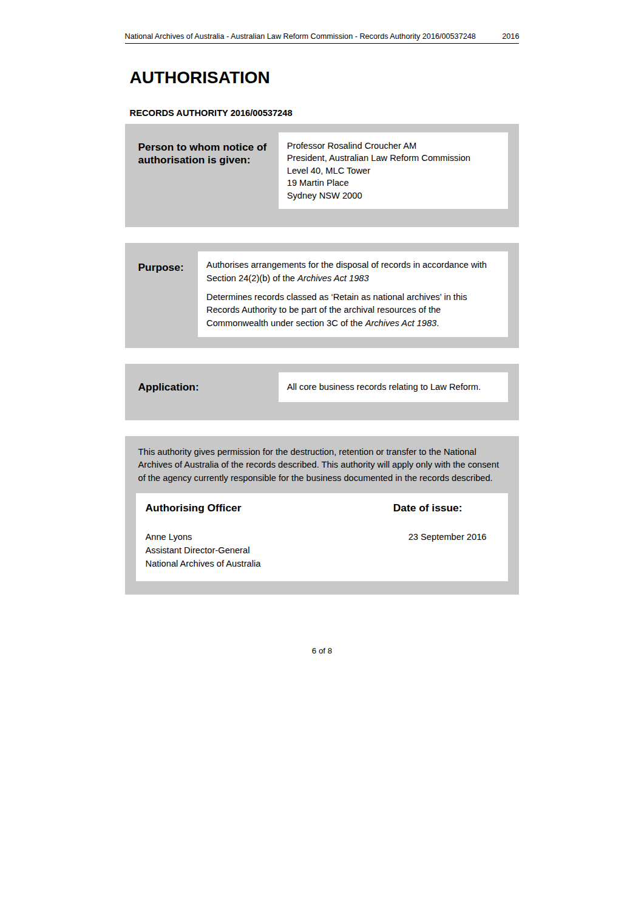National Archives of Australia - Australian Law Reform Commission - Records Authority 2016/00537248
2016
AUTHORISATION
RECORDS AUTHORITY 2016/00537248
Person to whom notice of authorisation is given:
Professor Rosalind Croucher AM
President, Australian Law Reform Commission
Level 40, MLC Tower
19 Martin Place
Sydney NSW 2000
Purpose:
Authorises arrangements for the disposal of records in accordance with Section 24(2)(b) of the Archives Act 1983
Determines records classed as ‘Retain as national archives’ in this Records Authority to be part of the archival resources of the Commonwealth under section 3C of the Archives Act 1983.
Application:
All core business records relating to Law Reform.
This authority gives permission for the destruction, retention or transfer to the National Archives of Australia of the records described. This authority will apply only with the consent of the agency currently responsible for the business documented in the records described.
Authorising Officer
Date of issue:
Anne Lyons
Assistant Director-General
National Archives of Australia
23 September 2016
6 of 8